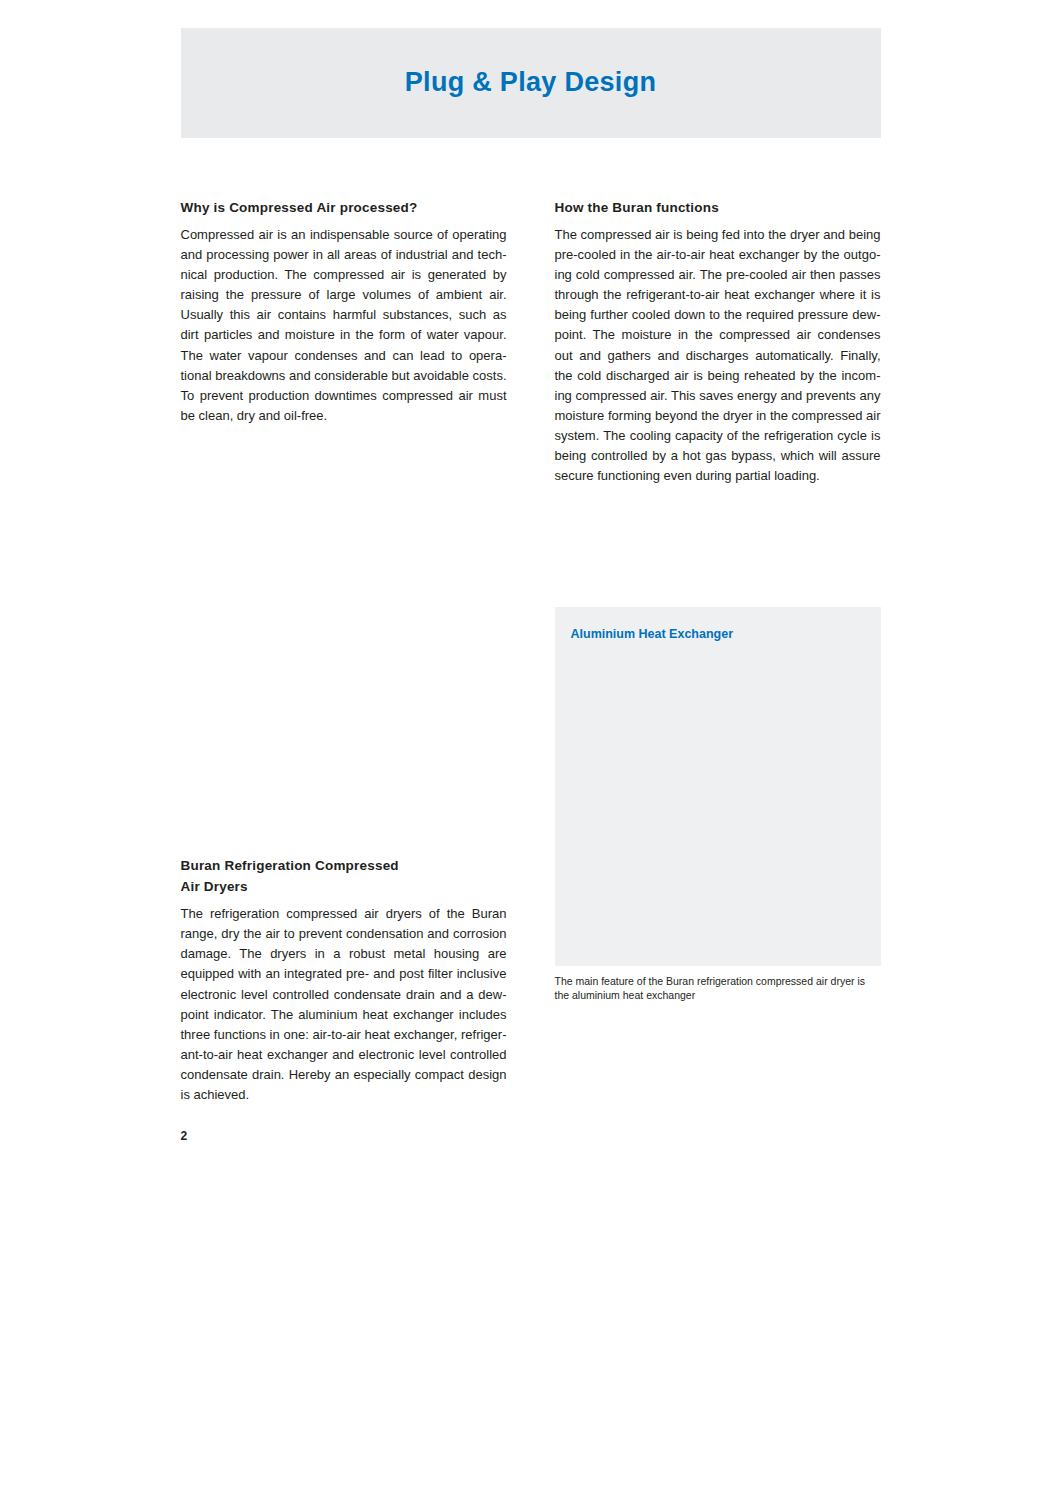Plug & Play Design
Why is Compressed Air processed?
Compressed air is an indispensable source of operating and processing power in all areas of industrial and technical production. The compressed air is generated by raising the pressure of large volumes of ambient air. Usually this air contains harmful substances, such as dirt particles and moisture in the form of water vapour. The water vapour condenses and can lead to operational breakdowns and considerable but avoidable costs. To prevent production downtimes compressed air must be clean, dry and oil-free.
Buran Refrigeration Compressed
Air Dryers
The refrigeration compressed air dryers of the Buran range, dry the air to prevent condensation and corrosion damage. The dryers in a robust metal housing are equipped with an integrated pre- and post filter inclusive electronic level controlled condensate drain and a dewpoint indicator. The aluminium heat exchanger includes three functions in one: air-to-air heat exchanger, refrigerant-to-air heat exchanger and electronic level controlled condensate drain. Hereby an especially compact design is achieved.
How the Buran functions
The compressed air is being fed into the dryer and being pre-cooled in the air-to-air heat exchanger by the outgoing cold compressed air. The pre-cooled air then passes through the refrigerant-to-air heat exchanger where it is being further cooled down to the required pressure dewpoint. The moisture in the compressed air condenses out and gathers and discharges automatically. Finally, the cold discharged air is being reheated by the incoming compressed air. This saves energy and prevents any moisture forming beyond the dryer in the compressed air system. The cooling capacity of the refrigeration cycle is being controlled by a hot gas bypass, which will assure secure functioning even during partial loading.
Aluminium Heat Exchanger
The main feature of the Buran refrigeration compressed air dryer is the aluminium heat exchanger
2